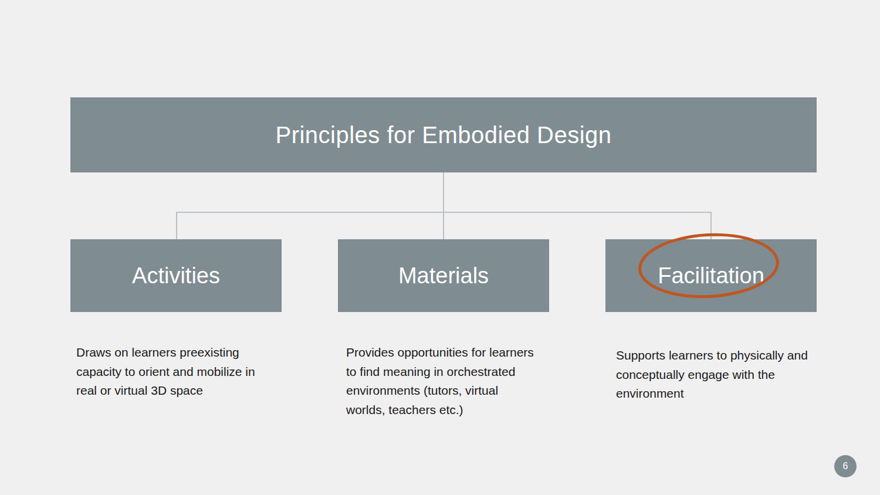Principles for Embodied Design
Activities
Materials
Facilitation
Draws on learners preexisting capacity to orient and mobilize in real or virtual 3D space
Provides opportunities for learners to find meaning in orchestrated environments (tutors, virtual worlds, teachers etc.)
Supports learners to physically and conceptually engage with the environment
6